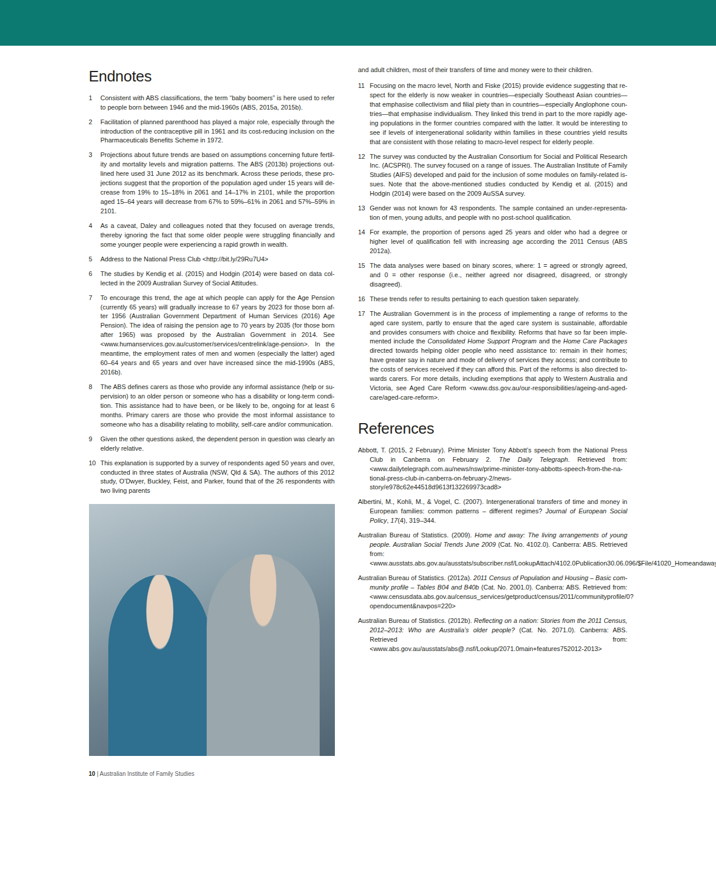Endnotes
Consistent with ABS classifications, the term “baby boomers” is here used to refer to people born between 1946 and the mid-1960s (ABS, 2015a, 2015b).
Facilitation of planned parenthood has played a major role, especially through the introduction of the contraceptive pill in 1961 and its cost-reducing inclusion on the Pharmaceuticals Benefits Scheme in 1972.
Projections about future trends are based on assumptions concerning future fertility and mortality levels and migration patterns. The ABS (2013b) projections outlined here used 31 June 2012 as its benchmark. Across these periods, these projections suggest that the proportion of the population aged under 15 years will decrease from 19% to 15–18% in 2061 and 14–17% in 2101, while the proportion aged 15–64 years will decrease from 67% to 59%–61% in 2061 and 57%–59% in 2101.
As a caveat, Daley and colleagues noted that they focused on average trends, thereby ignoring the fact that some older people were struggling financially and some younger people were experiencing a rapid growth in wealth.
Address to the National Press Club <http://bit.ly/29Ru7U4>
The studies by Kendig et al. (2015) and Hodgin (2014) were based on data collected in the 2009 Australian Survey of Social Attitudes.
To encourage this trend, the age at which people can apply for the Age Pension (currently 65 years) will gradually increase to 67 years by 2023 for those born after 1956 (Australian Government Department of Human Services (2016) Age Pension). The idea of raising the pension age to 70 years by 2035 (for those born after 1965) was proposed by the Australian Government in 2014. See <www.humanservices.gov.au/customer/services/centrelink/age-pension>. In the meantime, the employment rates of men and women (especially the latter) aged 60–64 years and 65 years and over have increased since the mid-1990s (ABS, 2016b).
The ABS defines carers as those who provide any informal assistance (help or supervision) to an older person or someone who has a disability or long-term condition. This assistance had to have been, or be likely to be, ongoing for at least 6 months. Primary carers are those who provide the most informal assistance to someone who has a disability relating to mobility, self-care and/or communication.
Given the other questions asked, the dependent person in question was clearly an elderly relative.
This explanation is supported by a survey of respondents aged 50 years and over, conducted in three states of Australia (NSW, Qld & SA). The authors of this 2012 study, O’Dwyer, Buckley, Feist, and Parker, found that of the 26 respondents with two living parents
10 | Australian Institute of Family Studies
and adult children, most of their transfers of time and money were to their children.
Focusing on the macro level, North and Fiske (2015) provide evidence suggesting that respect for the elderly is now weaker in countries—especially Southeast Asian countries—that emphasise collectivism and filial piety than in countries—especially Anglophone countries—that emphasise individualism. They linked this trend in part to the more rapidly ageing populations in the former countries compared with the latter. It would be interesting to see if levels of intergenerational solidarity within families in these countries yield results that are consistent with those relating to macro-level respect for elderly people.
The survey was conducted by the Australian Consortium for Social and Political Research Inc. (ACSPRI). The survey focused on a range of issues. The Australian Institute of Family Studies (AIFS) developed and paid for the inclusion of some modules on family-related issues. Note that the above-mentioned studies conducted by Kendig et al. (2015) and Hodgin (2014) were based on the 2009 AuSSA survey.
Gender was not known for 43 respondents. The sample contained an under-representation of men, young adults, and people with no post-school qualification.
For example, the proportion of persons aged 25 years and older who had a degree or higher level of qualification fell with increasing age according the 2011 Census (ABS 2012a).
The data analyses were based on binary scores, where: 1 = agreed or strongly agreed, and 0 = other response (i.e., neither agreed nor disagreed, disagreed, or strongly disagreed).
These trends refer to results pertaining to each question taken separately.
The Australian Government is in the process of implementing a range of reforms to the aged care system, partly to ensure that the aged care system is sustainable, affordable and provides consumers with choice and flexibility. Reforms that have so far been implemented include the Consolidated Home Support Program and the Home Care Packages directed towards helping older people who need assistance to: remain in their homes; have greater say in nature and mode of delivery of services they access; and contribute to the costs of services received if they can afford this. Part of the reforms is also directed towards carers. For more details, including exemptions that apply to Western Australia and Victoria, see Aged Care Reform <www.dss.gov.au/our-responsibilities/ageing-and-aged-care/aged-care-reform>.
References
Abbott, T. (2015, 2 February). Prime Minister Tony Abbott’s speech from the National Press Club in Canberra on February 2. The Daily Telegraph. Retrieved from: <www.dailytelegraph.com.au/news/nsw/prime-minister-tony-abbotts-speech-from-the-national-press-club-in-canberra-on-february-2/news-story/e978c62e44518d9613f132269973cad8>
Albertini, M., Kohli, M., & Vogel, C. (2007). Intergenerational transfers of time and money in European families: common patterns – different regimes? Journal of European Social Policy, 17(4), 319–344.
Australian Bureau of Statistics. (2009). Home and away: The living arrangements of young people. Australian Social Trends June 2009 (Cat. No. 4102.0). Canberra: ABS. Retrieved from: <www.ausstats.abs.gov.au/ausstats/subscriber.nsf/LookupAttach/4102.0Publication30.06.096/$File/41020_Homeandaway.pdf>
Australian Bureau of Statistics. (2012a). 2011 Census of Population and Housing – Basic community profile – Tables B04 and B40b (Cat. No. 2001.0). Canberra: ABS. Retrieved from: <www.censusdata.abs.gov.au/census_services/getproduct/census/2011/communityprofile/0?opendocument&navpos=220>
Australian Bureau of Statistics. (2012b). Reflecting on a nation: Stories from the 2011 Census, 2012–2013: Who are Australia’s older people? (Cat. No. 2071.0). Canberra: ABS. Retrieved from: <www.abs.gov.au/ausstats/abs@.nsf/Lookup/2071.0main+features752012-2013>